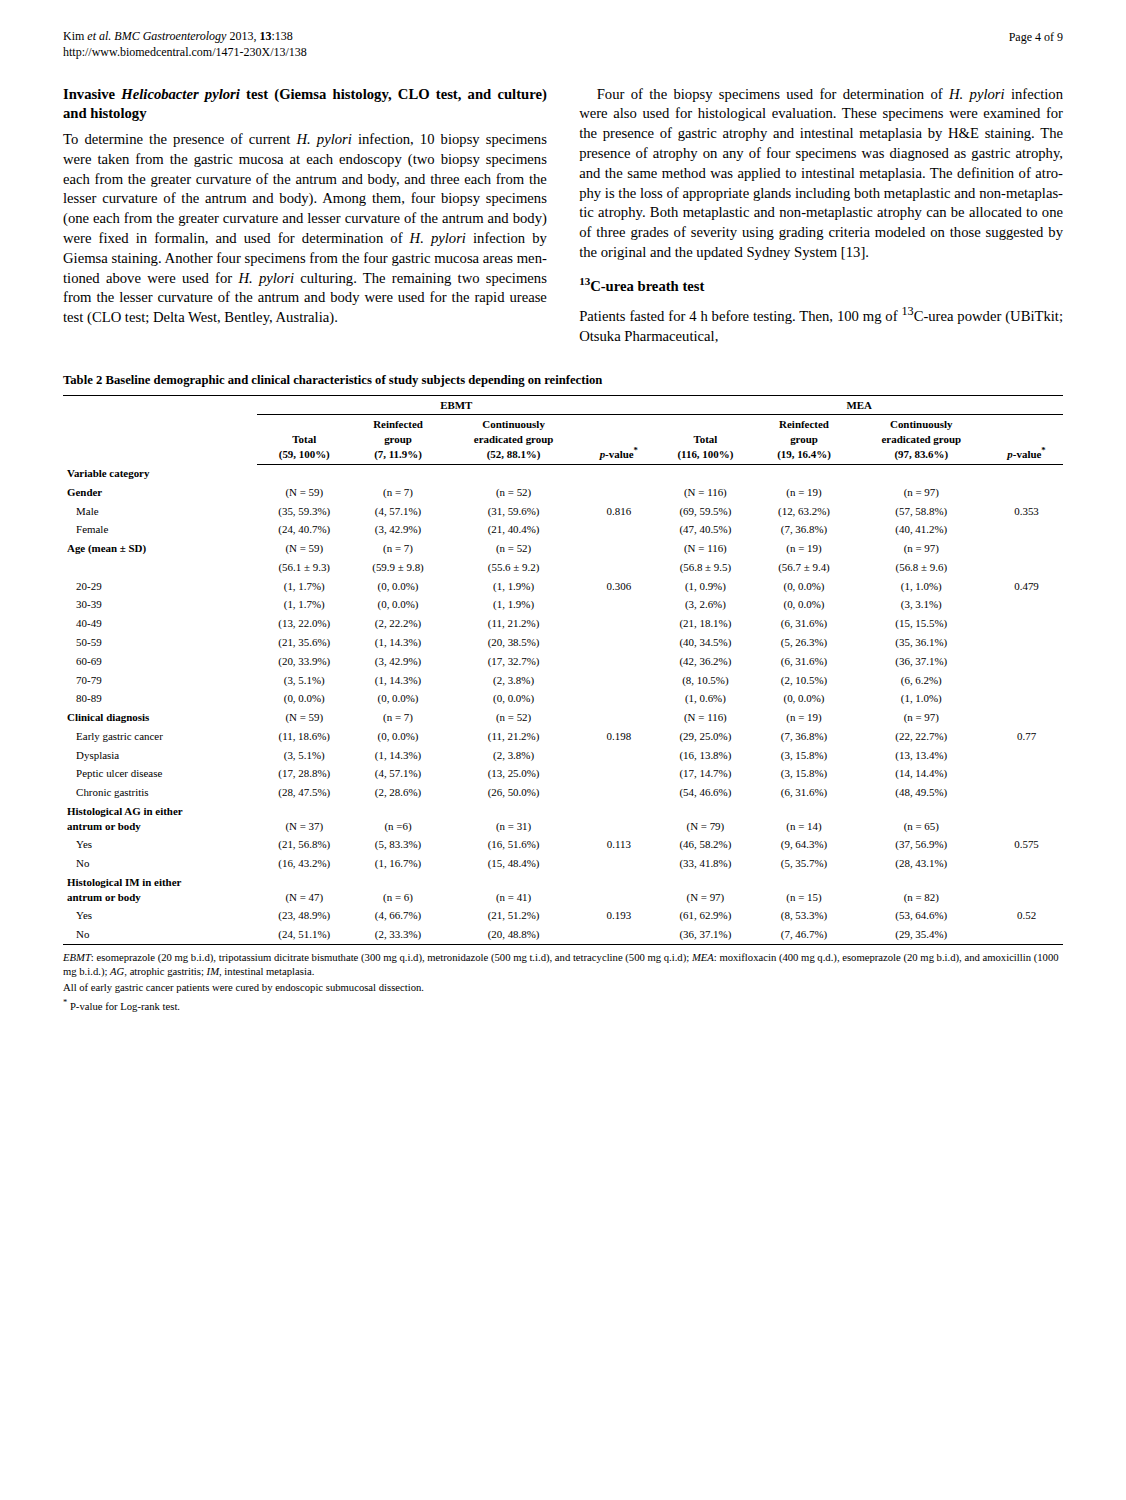Kim et al. BMC Gastroenterology 2013, 13:138
http://www.biomedcentral.com/1471-230X/13/138
Page 4 of 9
Invasive Helicobacter pylori test (Giemsa histology, CLO test, and culture) and histology
To determine the presence of current H. pylori infection, 10 biopsy specimens were taken from the gastric mucosa at each endoscopy (two biopsy specimens each from the greater curvature of the antrum and body, and three each from the lesser curvature of the antrum and body). Among them, four biopsy specimens (one each from the greater curvature and lesser curvature of the antrum and body) were fixed in formalin, and used for determination of H. pylori infection by Giemsa staining. Another four specimens from the four gastric mucosa areas mentioned above were used for H. pylori culturing. The remaining two specimens from the lesser curvature of the antrum and body were used for the rapid urease test (CLO test; Delta West, Bentley, Australia).
Four of the biopsy specimens used for determination of H. pylori infection were also used for histological evaluation. These specimens were examined for the presence of gastric atrophy and intestinal metaplasia by H&E staining. The presence of atrophy on any of four specimens was diagnosed as gastric atrophy, and the same method was applied to intestinal metaplasia. The definition of atrophy is the loss of appropriate glands including both metaplastic and non-metaplastic atrophy. Both metaplastic and non-metaplastic atrophy can be allocated to one of three grades of severity using grading criteria modeled on those suggested by the original and the updated Sydney System [13].
13C-urea breath test
Patients fasted for 4 h before testing. Then, 100 mg of 13C-urea powder (UBiTkit; Otsuka Pharmaceutical,
Table 2 Baseline demographic and clinical characteristics of study subjects depending on reinfection
| | EBMT | MEA |
| --- | --- | --- |
| Total (59, 100%) | Reinfected group (7, 11.9%) | Continuously eradicated group (52, 88.1%) | p -value * | Total (116, 100%) | Reinfected group (19, 16.4%) | Continuously eradicated group (97, 83.6%) | p -value * |
| Variable category | |
| Gender | (N = 59) | (n = 7) | (n = 52) | | (N = 116) | (n = 19) | (n = 97) | |
| Male | (35, 59.3%) | (4, 57.1%) | (31, 59.6%) | 0.816 | (69, 59.5%) | (12, 63.2%) | (57, 58.8%) | 0.353 |
| Female | (24, 40.7%) | (3, 42.9%) | (21, 40.4%) | | (47, 40.5%) | (7, 36.8%) | (40, 41.2%) | |
| Age (mean ± SD) | (N = 59) | (n = 7) | (n = 52) | | (N = 116) | (n = 19) | (n = 97) | |
| | (56.1 ± 9.3) | (59.9 ± 9.8) | (55.6 ± 9.2) | | (56.8 ± 9.5) | (56.7 ± 9.4) | (56.8 ± 9.6) | |
| 20-29 | (1, 1.7%) | (0, 0.0%) | (1, 1.9%) | 0.306 | (1, 0.9%) | (0, 0.0%) | (1, 1.0%) | 0.479 |
| 30-39 | (1, 1.7%) | (0, 0.0%) | (1, 1.9%) | | (3, 2.6%) | (0, 0.0%) | (3, 3.1%) | |
| 40-49 | (13, 22.0%) | (2, 22.2%) | (11, 21.2%) | | (21, 18.1%) | (6, 31.6%) | (15, 15.5%) | |
| 50-59 | (21, 35.6%) | (1, 14.3%) | (20, 38.5%) | | (40, 34.5%) | (5, 26.3%) | (35, 36.1%) | |
| 60-69 | (20, 33.9%) | (3, 42.9%) | (17, 32.7%) | | (42, 36.2%) | (6, 31.6%) | (36, 37.1%) | |
| 70-79 | (3, 5.1%) | (1, 14.3%) | (2, 3.8%) | | (8, 10.5%) | (2, 10.5%) | (6, 6.2%) | |
| 80-89 | (0, 0.0%) | (0, 0.0%) | (0, 0.0%) | | (1, 0.6%) | (0, 0.0%) | (1, 1.0%) | |
| Clinical diagnosis | (N = 59) | (n = 7) | (n = 52) | | (N = 116) | (n = 19) | (n = 97) | |
| Early gastric cancer | (11, 18.6%) | (0, 0.0%) | (11, 21.2%) | 0.198 | (29, 25.0%) | (7, 36.8%) | (22, 22.7%) | 0.77 |
| Dysplasia | (3, 5.1%) | (1, 14.3%) | (2, 3.8%) | | (16, 13.8%) | (3, 15.8%) | (13, 13.4%) | |
| Peptic ulcer disease | (17, 28.8%) | (4, 57.1%) | (13, 25.0%) | | (17, 14.7%) | (3, 15.8%) | (14, 14.4%) | |
| Chronic gastritis | (28, 47.5%) | (2, 28.6%) | (26, 50.0%) | | (54, 46.6%) | (6, 31.6%) | (48, 49.5%) | |
| Histological AG in either antrum or body | (N = 37) | (n =6) | (n = 31) | | (N = 79) | (n = 14) | (n = 65) | |
| Yes | (21, 56.8%) | (5, 83.3%) | (16, 51.6%) | 0.113 | (46, 58.2%) | (9, 64.3%) | (37, 56.9%) | 0.575 |
| No | (16, 43.2%) | (1, 16.7%) | (15, 48.4%) | | (33, 41.8%) | (5, 35.7%) | (28, 43.1%) | |
| Histological IM in either antrum or body | (N = 47) | (n = 6) | (n = 41) | | (N = 97) | (n = 15) | (n = 82) | |
| Yes | (23, 48.9%) | (4, 66.7%) | (21, 51.2%) | 0.193 | (61, 62.9%) | (8, 53.3%) | (53, 64.6%) | 0.52 |
| No | (24, 51.1%) | (2, 33.3%) | (20, 48.8%) | | (36, 37.1%) | (7, 46.7%) | (29, 35.4%) | |
EBMT: esomeprazole (20 mg b.i.d), tripotassium dicitrate bismuthate (300 mg q.i.d), metronidazole (500 mg t.i.d), and tetracycline (500 mg q.i.d); MEA: moxifloxacin (400 mg q.d.), esomeprazole (20 mg b.i.d), and amoxicillin (1000 mg b.i.d.); AG, atrophic gastritis; IM, intestinal metaplasia.
All of early gastric cancer patients were cured by endoscopic submucosal dissection.
* P-value for Log-rank test.